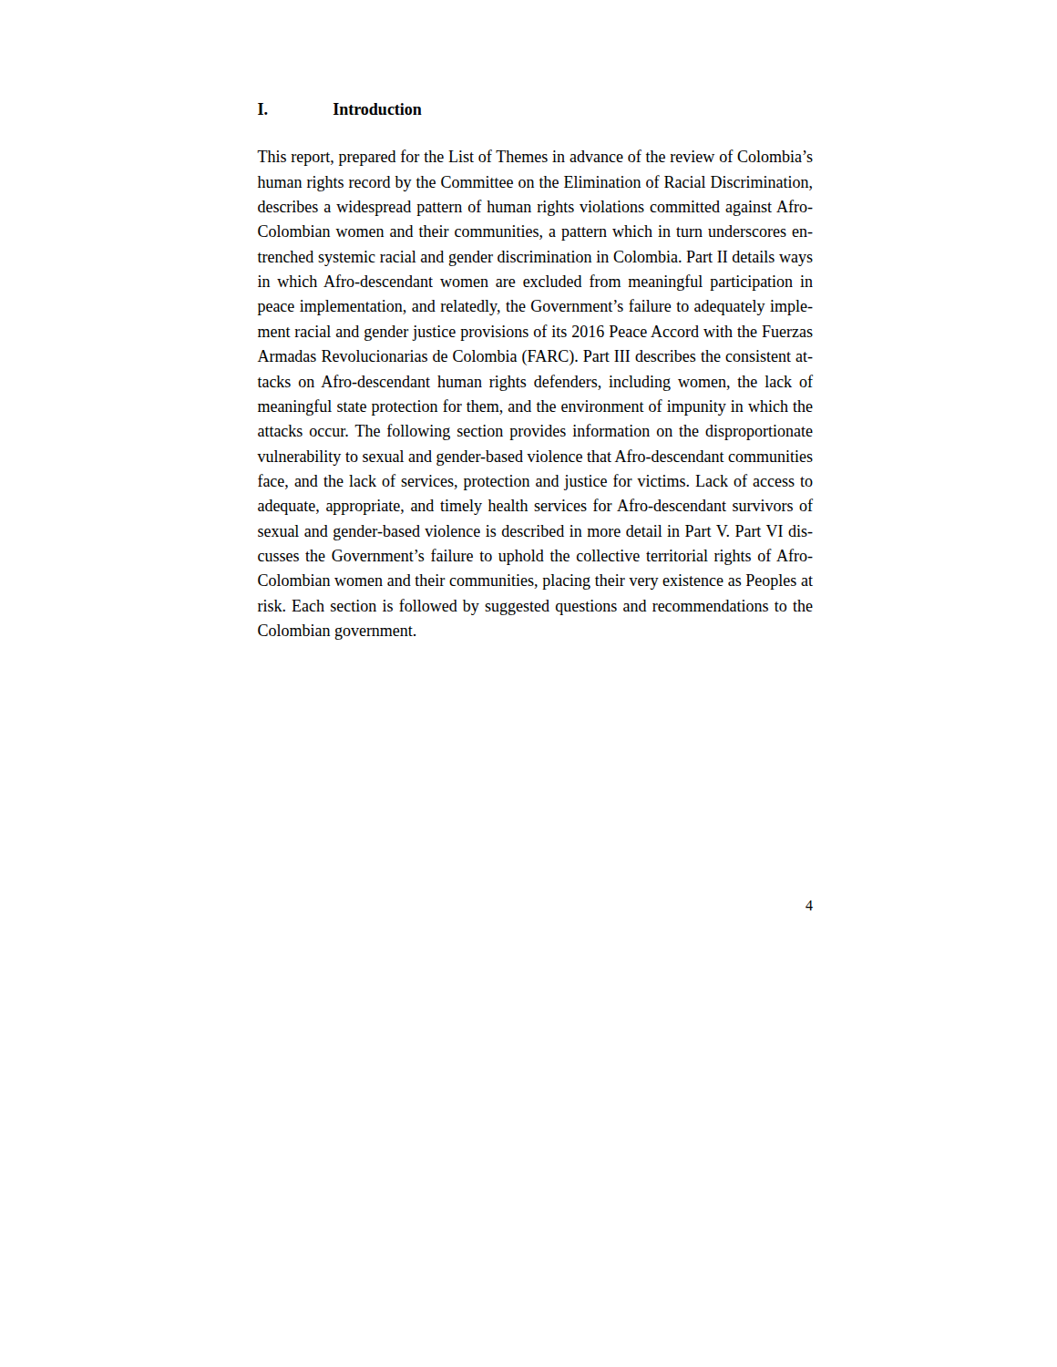I. Introduction
This report, prepared for the List of Themes in advance of the review of Colombia’s human rights record by the Committee on the Elimination of Racial Discrimination, describes a widespread pattern of human rights violations committed against Afro-Colombian women and their communities, a pattern which in turn underscores entrenched systemic racial and gender discrimination in Colombia. Part II details ways in which Afro-descendant women are excluded from meaningful participation in peace implementation, and relatedly, the Government’s failure to adequately implement racial and gender justice provisions of its 2016 Peace Accord with the Fuerzas Armadas Revolucionarias de Colombia (FARC). Part III describes the consistent attacks on Afro-descendant human rights defenders, including women, the lack of meaningful state protection for them, and the environment of impunity in which the attacks occur. The following section provides information on the disproportionate vulnerability to sexual and gender-based violence that Afro-descendant communities face, and the lack of services, protection and justice for victims. Lack of access to adequate, appropriate, and timely health services for Afro-descendant survivors of sexual and gender-based violence is described in more detail in Part V. Part VI discusses the Government’s failure to uphold the collective territorial rights of Afro-Colombian women and their communities, placing their very existence as Peoples at risk. Each section is followed by suggested questions and recommendations to the Colombian government.
4